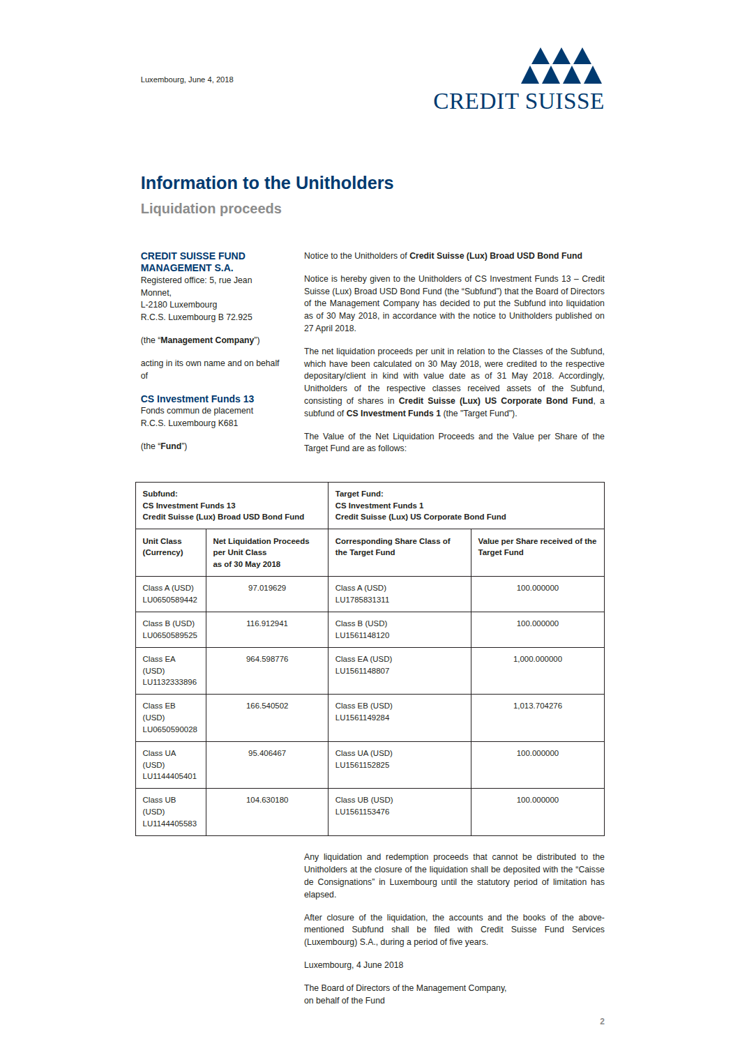Luxembourg, June 4, 2018
CREDIT SUISSE
Information to the Unitholders
Liquidation proceeds
CREDIT SUISSE FUND
MANAGEMENT S.A.
Registered office: 5, rue Jean Monnet,
L-2180 Luxembourg
R.C.S. Luxembourg B 72.925
(the “Management Company”)
acting in its own name and on behalf of
CS Investment Funds 13
Fonds commun de placement
R.C.S. Luxembourg K681
(the “Fund”)
Notice to the Unitholders of Credit Suisse (Lux) Broad USD Bond Fund
Notice is hereby given to the Unitholders of CS Investment Funds 13 – Credit Suisse (Lux) Broad USD Bond Fund (the “Subfund”) that the Board of Directors of the Management Company has decided to put the Subfund into liquidation as of 30 May 2018, in accordance with the notice to Unitholders published on 27 April 2018.
The net liquidation proceeds per unit in relation to the Classes of the Subfund, which have been calculated on 30 May 2018, were credited to the respective depositary/client in kind with value date as of 31 May 2018. Accordingly, Unitholders of the respective classes received assets of the Subfund, consisting of shares in Credit Suisse (Lux) US Corporate Bond Fund, a subfund of CS Investment Funds 1 (the "Target Fund").
The Value of the Net Liquidation Proceeds and the Value per Share of the Target Fund are as follows:
| Subfund: CS Investment Funds 13 Credit Suisse (Lux) Broad USD Bond Fund | Target Fund: CS Investment Funds 1 Credit Suisse (Lux) US Corporate Bond Fund |
| --- | --- |
| Unit Class (Currency) | Net Liquidation Proceeds per Unit Class as of 30 May 2018 | Corresponding Share Class of the Target Fund | Value per Share received of the Target Fund |
| Class A (USD) LU0650589442 | 97.019629 | Class A (USD) LU1785831311 | 100.000000 |
| Class B (USD) LU0650589525 | 116.912941 | Class B (USD) LU1561148120 | 100.000000 |
| Class EA (USD) LU1132333896 | 964.598776 | Class EA (USD) LU1561148807 | 1,000.000000 |
| Class EB (USD) LU0650590028 | 166.540502 | Class EB (USD) LU1561149284 | 1,013.704276 |
| Class UA (USD) LU1144405401 | 95.406467 | Class UA (USD) LU1561152825 | 100.000000 |
| Class UB (USD) LU1144405583 | 104.630180 | Class UB (USD) LU1561153476 | 100.000000 |
Any liquidation and redemption proceeds that cannot be distributed to the Unitholders at the closure of the liquidation shall be deposited with the “Caisse de Consignations” in Luxembourg until the statutory period of limitation has elapsed.
After closure of the liquidation, the accounts and the books of the above-mentioned Subfund shall be filed with Credit Suisse Fund Services (Luxembourg) S.A., during a period of five years.
Luxembourg, 4 June 2018
The Board of Directors of the Management Company,
on behalf of the Fund
2